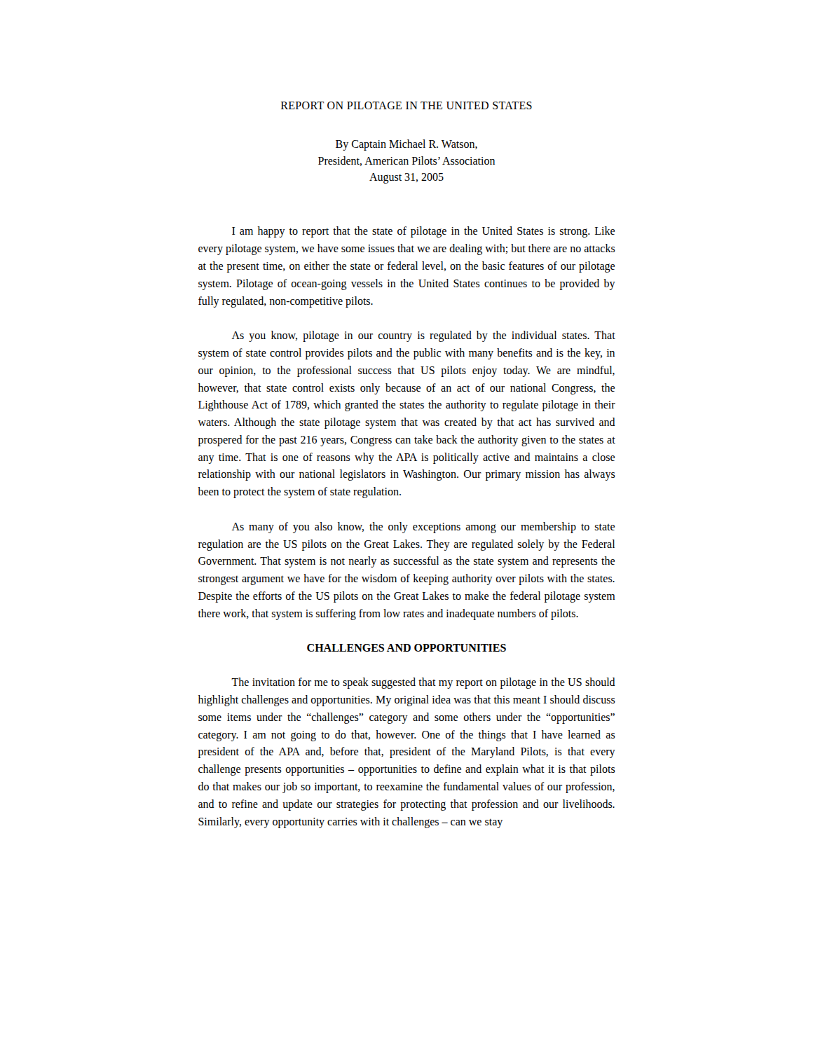REPORT ON PILOTAGE IN THE UNITED STATES
By Captain Michael R. Watson,
President, American Pilots’ Association
August 31, 2005
I am happy to report that the state of pilotage in the United States is strong. Like every pilotage system, we have some issues that we are dealing with; but there are no attacks at the present time, on either the state or federal level, on the basic features of our pilotage system. Pilotage of ocean-going vessels in the United States continues to be provided by fully regulated, non-competitive pilots.
As you know, pilotage in our country is regulated by the individual states. That system of state control provides pilots and the public with many benefits and is the key, in our opinion, to the professional success that US pilots enjoy today. We are mindful, however, that state control exists only because of an act of our national Congress, the Lighthouse Act of 1789, which granted the states the authority to regulate pilotage in their waters. Although the state pilotage system that was created by that act has survived and prospered for the past 216 years, Congress can take back the authority given to the states at any time. That is one of reasons why the APA is politically active and maintains a close relationship with our national legislators in Washington. Our primary mission has always been to protect the system of state regulation.
As many of you also know, the only exceptions among our membership to state regulation are the US pilots on the Great Lakes. They are regulated solely by the Federal Government. That system is not nearly as successful as the state system and represents the strongest argument we have for the wisdom of keeping authority over pilots with the states. Despite the efforts of the US pilots on the Great Lakes to make the federal pilotage system there work, that system is suffering from low rates and inadequate numbers of pilots.
CHALLENGES AND OPPORTUNITIES
The invitation for me to speak suggested that my report on pilotage in the US should highlight challenges and opportunities. My original idea was that this meant I should discuss some items under the “challenges” category and some others under the “opportunities” category. I am not going to do that, however. One of the things that I have learned as president of the APA and, before that, president of the Maryland Pilots, is that every challenge presents opportunities – opportunities to define and explain what it is that pilots do that makes our job so important, to reexamine the fundamental values of our profession, and to refine and update our strategies for protecting that profession and our livelihoods. Similarly, every opportunity carries with it challenges – can we stay